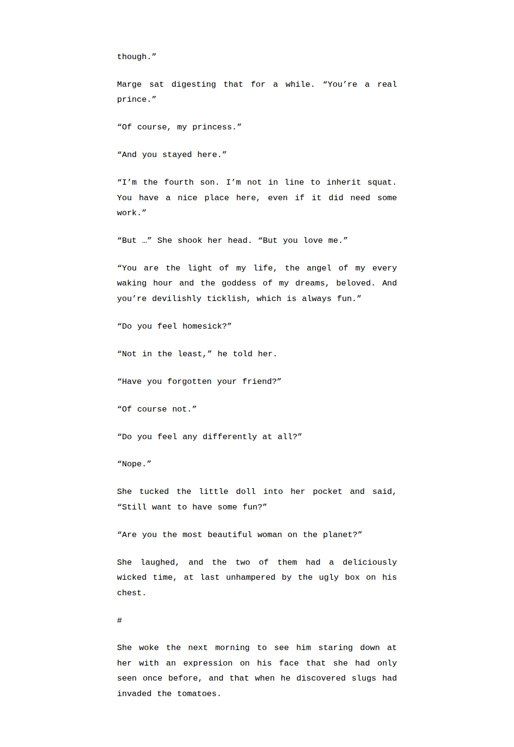though.”
Marge sat digesting that for a while. “You’re a real prince.”
“Of course, my princess.”
“And you stayed here.”
“I’m the fourth son. I’m not in line to inherit squat. You have a nice place here, even if it did need some work.”
“But …” She shook her head. “But you love me.”
“You are the light of my life, the angel of my every waking hour and the goddess of my dreams, beloved. And you’re devilishly ticklish, which is always fun.”
“Do you feel homesick?”
“Not in the least,” he told her.
“Have you forgotten your friend?”
“Of course not.”
“Do you feel any differently at all?”
“Nope.”
She tucked the little doll into her pocket and said, “Still want to have some fun?”
“Are you the most beautiful woman on the planet?”
She laughed, and the two of them had a deliciously wicked time, at last unhampered by the ugly box on his chest.
#
She woke the next morning to see him staring down at her with an expression on his face that she had only seen once before, and that when he discovered slugs had invaded the tomatoes.